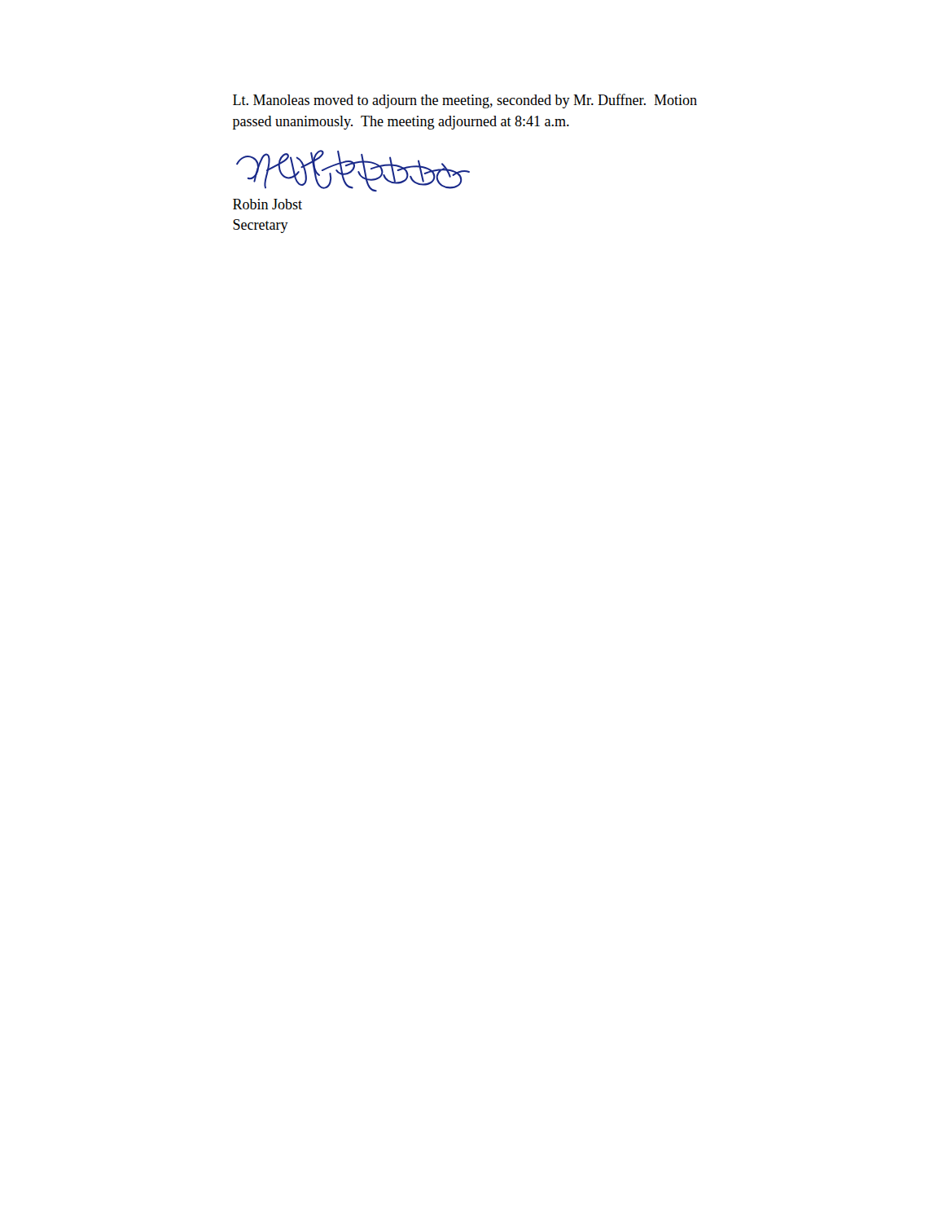Lt. Manoleas moved to adjourn the meeting, seconded by Mr. Duffner. Motion passed unanimously. The meeting adjourned at 8:41 a.m.
Robin Jobst
Secretary